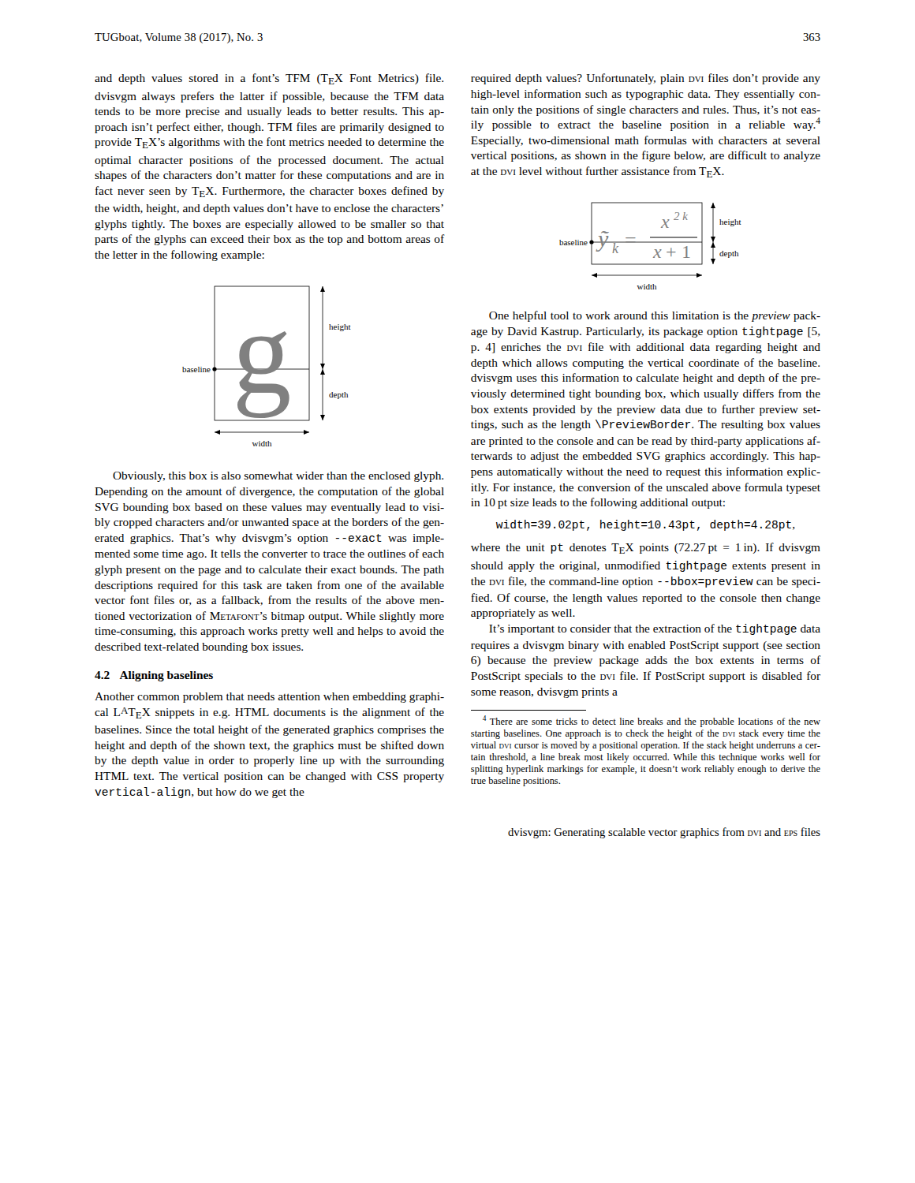TUGboat, Volume 38 (2017), No. 3 363
and depth values stored in a font’s TFM (Te X Font Metrics) file. dvisvgm always prefers the latter if possible, because the TFM data tends to be more precise and usually leads to better results. This approach isn’t perfect either, though. TFM files are primarily designed to provide Te X’s algorithms with the font metrics needed to determine the optimal character positions of the processed document. The actual shapes of the characters don’t matter for these computations and are in fact never seen by Te X. Furthermore, the character boxes defined by the width, height, and depth values don’t have to enclose the characters’ glyphs tightly. The boxes are especially allowed to be smaller so that parts of the glyphs can exceed their box as the top and bottom areas of the letter in the following example:
g baseline height depth width
Obviously, this box is also somewhat wider than the enclosed glyph. Depending on the amount of divergence, the computation of the global SVG bounding box based on these values may eventually lead to visibly cropped characters and/or unwanted space at the borders of the generated graphics. That’s why dvisvgm’s option --exact was implemented some time ago. It tells the converter to trace the outlines of each glyph present on the page and to calculate their exact bounds. The path descriptions required for this task are taken from one of the available vector font files or, as a fallback, from the results of the above mentioned vectorization of Metafont’s bitmap output. While slightly more time-consuming, this approach works pretty well and helps to avoid the described text-related bounding box issues.
4.2 Aligning baselines
Another common problem that needs attention when embedding graphical LATe X snippets in e.g. HTML documents is the alignment of the baselines. Since the total height of the generated graphics comprises the height and depth of the shown text, the graphics must be shifted down by the depth value in order to properly line up with the surrounding HTML text. The vertical position can be changed with CSS property vertical-align, but how do we get the
required depth values? Unfortunately, plain dvi files don’t provide any high-level information such as typographic data. They essentially contain only the positions of single characters and rules. Thus, it’s not easily possible to extract the baseline position in a reliable way.4 Especially, two-dimensional math formulas with characters at several vertical positions, as shown in the figure below, are difficult to analyze at the dvi level without further assistance from Te X.
baseline ỹ k = x 2 k x + 1 height depth width
One helpful tool to work around this limitation is the preview package by David Kastrup. Particularly, its package option tightpage [5, p. 4] enriches the dvi file with additional data regarding height and depth which allows computing the vertical coordinate of the baseline. dvisvgm uses this information to calculate height and depth of the previously determined tight bounding box, which usually differs from the box extents provided by the preview data due to further preview settings, such as the length \PreviewBorder. The resulting box values are printed to the console and can be read by third-party applications afterwards to adjust the embedded SVG graphics accordingly. This happens automatically without the need to request this information explicitly. For instance, the conversion of the unscaled above formula typeset in 10 pt size leads to the following additional output:
width=39.02pt, height=10.43pt, depth=4.28pt,
where the unit pt denotes Te X points (72.27 pt = 1 in). If dvisvgm should apply the original, unmodified tightpage extents present in the dvi file, the command-line option --bbox=preview can be specified. Of course, the length values reported to the console then change appropriately as well.
It’s important to consider that the extraction of the tightpage data requires a dvisvgm binary with enabled PostScript support (see section 6) because the preview package adds the box extents in terms of PostScript specials to the dvi file. If PostScript support is disabled for some reason, dvisvgm prints a
4 There are some tricks to detect line breaks and the probable locations of the new starting baselines. One approach is to check the height of the dvi stack every time the virtual dvi cursor is moved by a positional operation. If the stack height underruns a certain threshold, a line break most likely occurred. While this technique works well for splitting hyperlink markings for example, it doesn’t work reliably enough to derive the true baseline positions.
dvisvgm: Generating scalable vector graphics from dvi and eps files